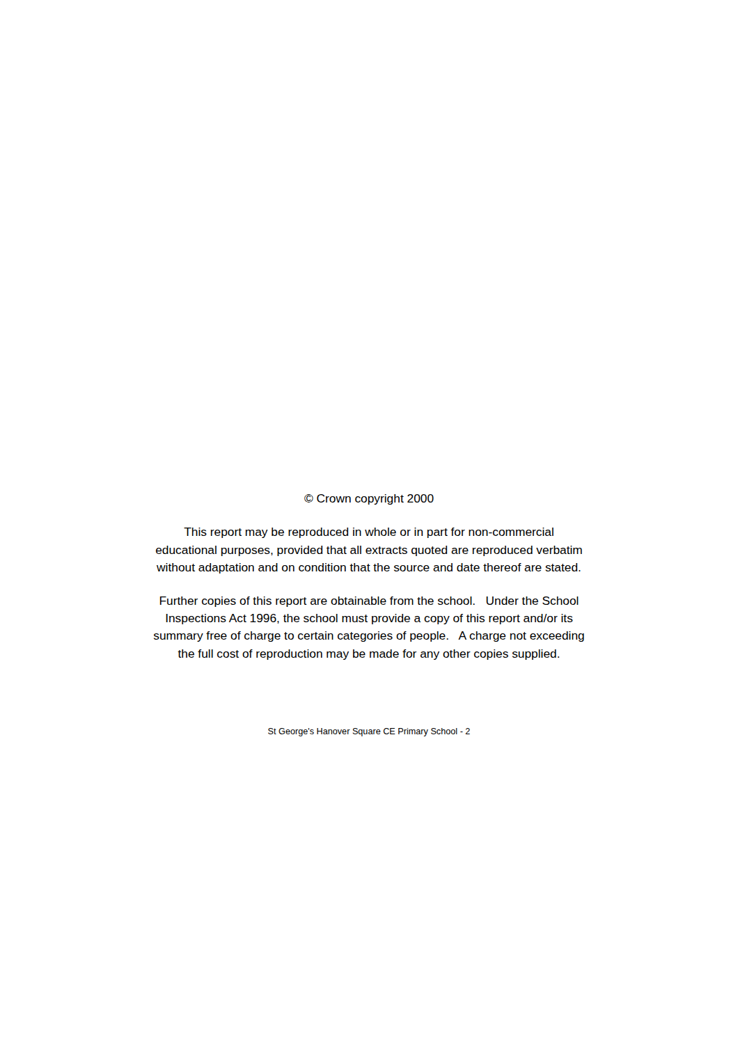© Crown copyright 2000
This report may be reproduced in whole or in part for non-commercial educational purposes, provided that all extracts quoted are reproduced verbatim without adaptation and on condition that the source and date thereof are stated.
Further copies of this report are obtainable from the school. Under the School Inspections Act 1996, the school must provide a copy of this report and/or its summary free of charge to certain categories of people. A charge not exceeding the full cost of reproduction may be made for any other copies supplied.
St George's Hanover Square CE Primary School - 2